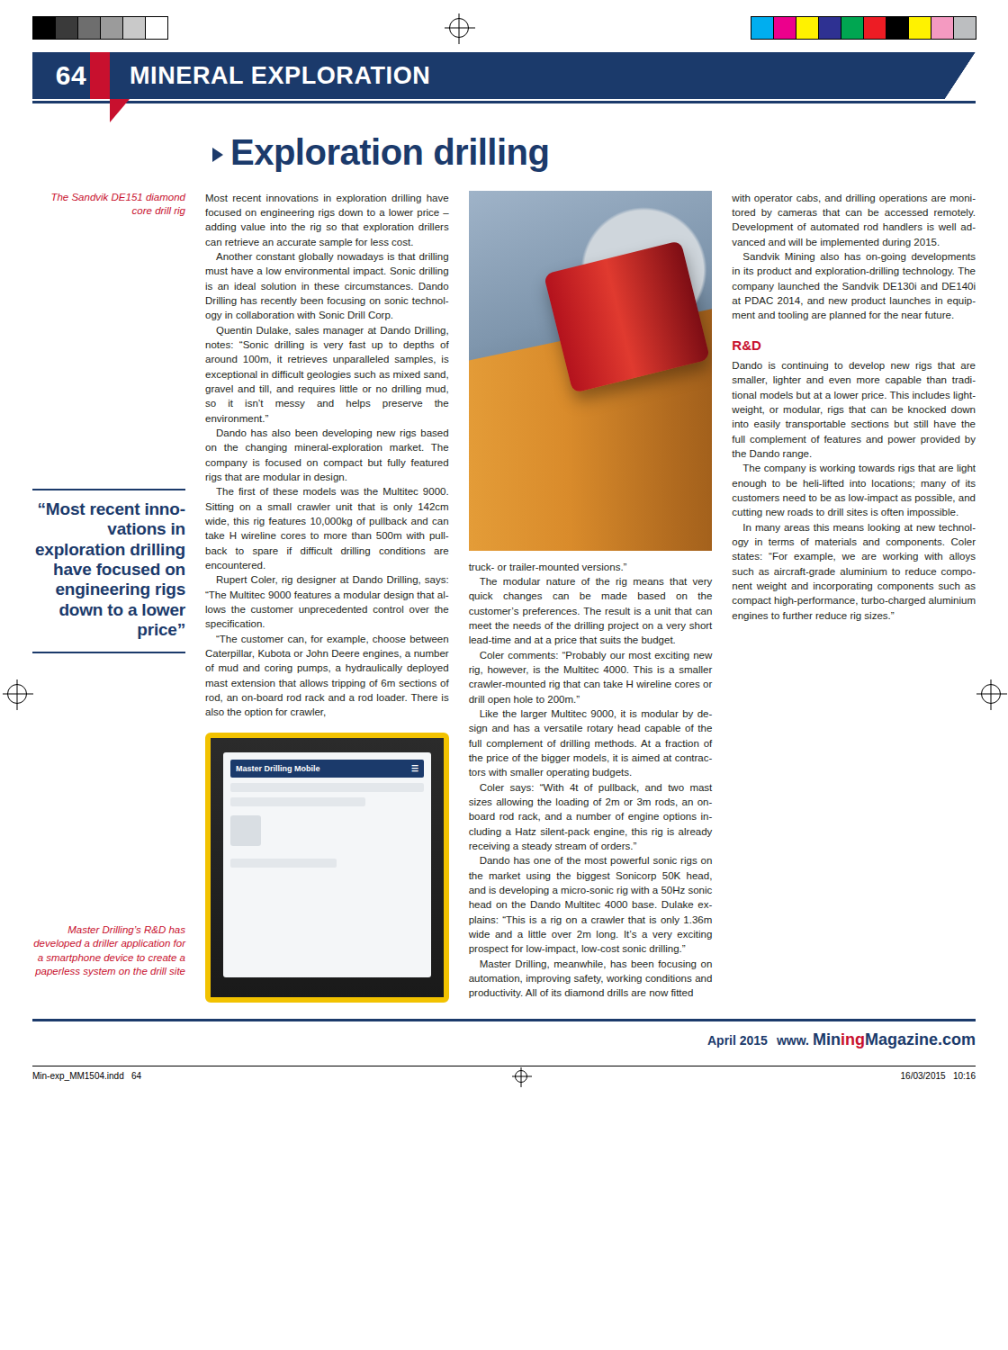64
Mineral Exploration
Exploration drilling
The Sandvik DE151 diamond core drill rig
“Most recent inno­vations in exploration drilling have focused on engineering rigs down to a lower price”
Master Drilling’s R&D has developed a driller application for a smartphone device to create a paperless system on the drill site
Most recent innovations in exploration drilling have focused on engineering rigs down to a lower price – adding value into the rig so that exploration drillers can retrieve an accurate sample for less cost.
Another constant globally nowadays is that drilling must have a low environ­mental impact. Sonic drilling is an ideal solution in these circumstances. Dando Drilling has recently been focusing on sonic technology in collaboration with Sonic Drill Corp.
Quentin Dulake, sales manager at Dando Drilling, notes: “Sonic drilling is very fast up to depths of around 100m, it retrieves unparalleled samples, is exceptional in difficult geologies such as mixed sand, gravel and till, and requires little or no drilling mud, so it isn’t messy and helps preserve the environment.”
Dando has also been developing new rigs based on the changing mineral-exploration market. The company is focused on compact but fully featured rigs that are modular in design.
The first of these models was the Multitec 9000. Sitting on a small crawler unit that is only 142cm wide, this rig features 10,000kg of pullback and can take H wireline cores to more than 500m with pullback to spare if difficult drilling conditions are encountered.
Rupert Coler, rig designer at Dando Drilling, says: “The Multitec 9000 features a modular design that allows the customer unprecedented control over the specification.
“The customer can, for example, choose between Caterpillar, Kubota or John Deere engines, a number of mud and coring pumps, a hydraulically deployed mast extension that allows tripping of 6m sections of rod, an on-board rod rack and a rod loader. There is also the option for crawler,
Master Drilling Mobile☰
truck- or trailer-mounted versions.”
The modular nature of the rig means that very quick changes can be made based on the customer’s preferences. The result is a unit that can meet the needs of the drilling project on a very short lead-time and at a price that suits the budget.
Coler comments: “Probably our most exciting new rig, however, is the Multitec 4000. This is a smaller crawler-mounted rig that can take H wireline cores or drill open hole to 200m.”
Like the larger Multitec 9000, it is modular by design and has a versatile rotary head capable of the full complement of drilling methods. At a fraction of the price of the bigger models, it is aimed at contractors with smaller operating budgets.
Coler says: “With 4t of pullback, and two mast sizes allowing the loading of 2m or 3m rods, an on-board rod rack, and a number of engine options including a Hatz silent-pack engine, this rig is already receiving a steady stream of orders.”
Dando has one of the most powerful sonic rigs on the market using the biggest Sonicorp 50K head, and is developing a micro-sonic rig with a 50Hz sonic head on the Dando Multitec 4000 base. Dulake explains: “This is a rig on a crawler that is only 1.36m wide and a little over 2m long. It’s a very exciting prospect for low-impact, low-cost sonic drilling.”
Master Drilling, meanwhile, has been focusing on automation, improving safety, working conditions and productiv­ity. All of its diamond drills are now fitted
with operator cabs, and drilling operations are monitored by cameras that can be accessed remotely. Development of automated rod handlers is well advanced and will be imple­mented during 2015.
Sandvik Mining also has on-going developments in its product and exploration-drilling technology. The company launched the Sandvik DE130i and DE140i at PDAC 2014, and new product launches in equipment and tooling are planned for the near future.
R&D
Dando is continuing to develop new rigs that are smaller, lighter and even more capable than traditional models but at a lower price. This includes lightweight, or modular, rigs that can be knocked down into easily transportable sections but still have the full comple­ment of features and power provided by the Dando range.
The company is working towards rigs that are light enough to be heli-lifted into locations; many of its customers need to be as low-impact as possible, and cutting new roads to drill sites is often impossible.
In many areas this means looking at new technology in terms of materials and components. Coler states: “For example, we are working with alloys such as aircraft-grade aluminium to reduce component weight and incorporating components such as compact high-performance, turbo-charged aluminium engines to further reduce rig sizes.”
April 2015 www. Min ing Magazine.com
Min-exp_MM1504.indd 64 16/03/2015 10:16